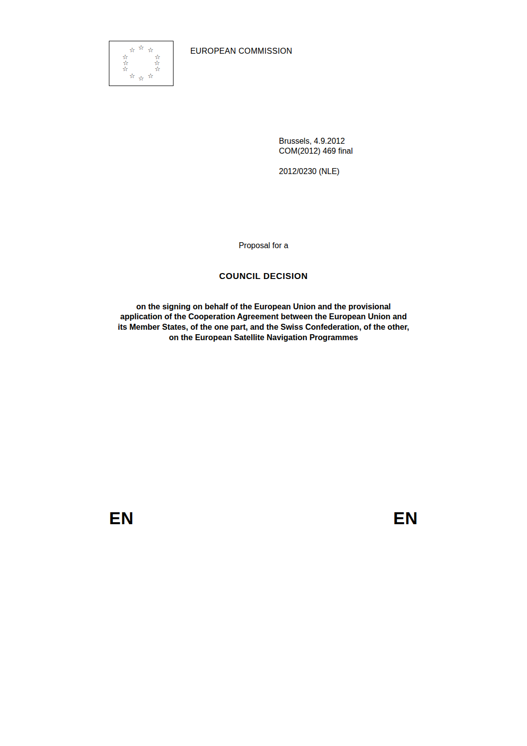☆ ☆ ☆ ☆ ☆ ☆ ☆ ☆ ☆ ☆ ☆ ☆
EUROPEAN COMMISSION
Brussels, 4.9.2012
COM(2012) 469 final
2012/0230 (NLE)
Proposal for a
COUNCIL DECISION
on the signing on behalf of the European Union and the provisional application of the Cooperation Agreement between the European Union and its Member States, of the one part, and the Swiss Confederation, of the other, on the European Satellite Navigation Programmes
EN EN